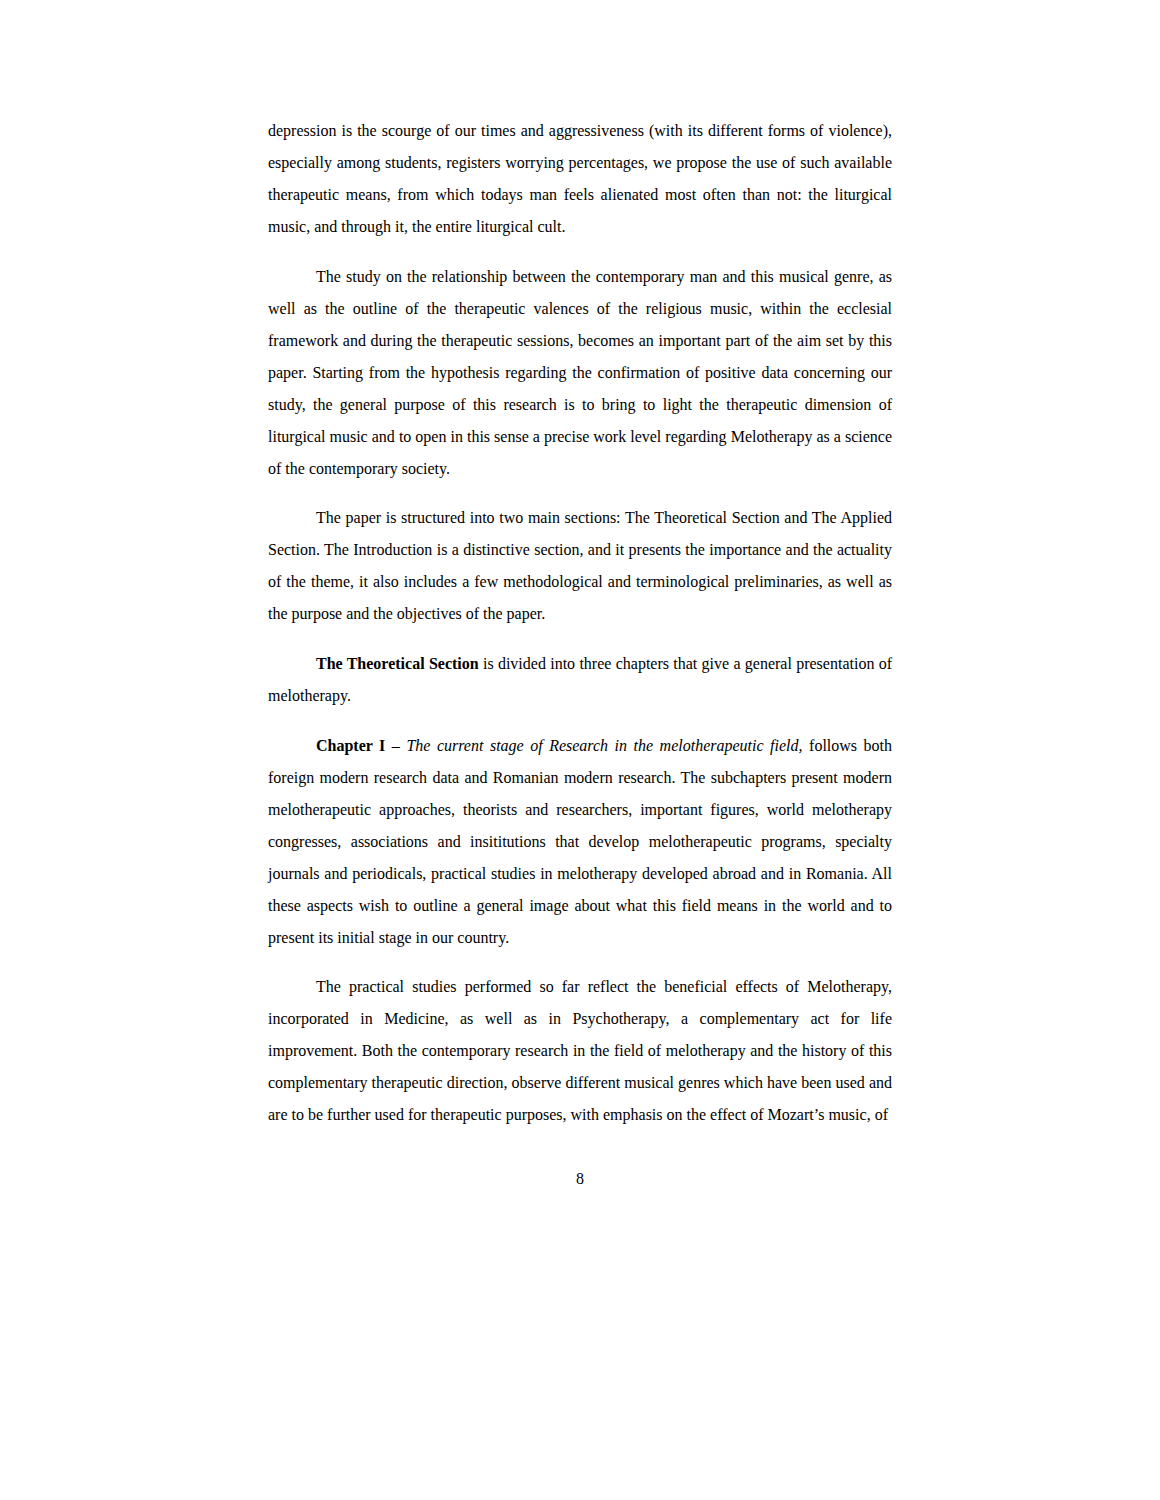depression is the scourge of our times and aggressiveness (with its different forms of violence), especially among students, registers worrying percentages, we propose the use of such available therapeutic means, from which todays man feels alienated most often than not: the liturgical music, and through it, the entire liturgical cult.
The study on the relationship between the contemporary man and this musical genre, as well as the outline of the therapeutic valences of the religious music, within the ecclesial framework and during the therapeutic sessions, becomes an important part of the aim set by this paper. Starting from the hypothesis regarding the confirmation of positive data concerning our study, the general purpose of this research is to bring to light the therapeutic dimension of liturgical music and to open in this sense a precise work level regarding Melotherapy as a science of the contemporary society.
The paper is structured into two main sections: The Theoretical Section and The Applied Section. The Introduction is a distinctive section, and it presents the importance and the actuality of the theme, it also includes a few methodological and terminological preliminaries, as well as the purpose and the objectives of the paper.
The Theoretical Section is divided into three chapters that give a general presentation of melotherapy.
Chapter I – The current stage of Research in the melotherapeutic field, follows both foreign modern research data and Romanian modern research. The subchapters present modern melotherapeutic approaches, theorists and researchers, important figures, world melotherapy congresses, associations and insititutions that develop melotherapeutic programs, specialty journals and periodicals, practical studies in melotherapy developed abroad and in Romania. All these aspects wish to outline a general image about what this field means in the world and to present its initial stage in our country.
The practical studies performed so far reflect the beneficial effects of Melotherapy, incorporated in Medicine, as well as in Psychotherapy, a complementary act for life improvement. Both the contemporary research in the field of melotherapy and the history of this complementary therapeutic direction, observe different musical genres which have been used and are to be further used for therapeutic purposes, with emphasis on the effect of Mozart’s music, of
8